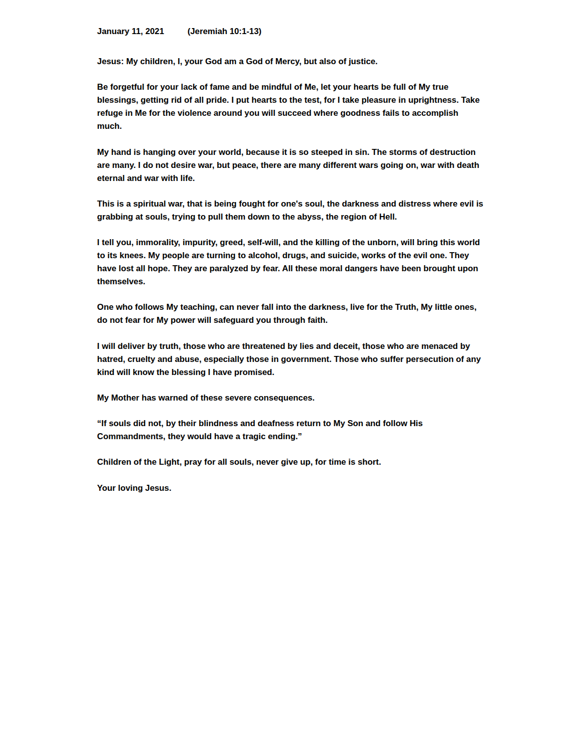January 11, 2021 (Jeremiah 10:1-13)
Jesus: My children, I, your God am a God of Mercy, but also of justice.
Be forgetful for your lack of fame and be mindful of Me, let your hearts be full of My true blessings, getting rid of all pride. I put hearts to the test, for I take pleasure in uprightness. Take refuge in Me for the violence around you will succeed where goodness fails to accomplish much.
My hand is hanging over your world, because it is so steeped in sin. The storms of destruction are many. I do not desire war, but peace, there are many different wars going on, war with death eternal and war with life.
This is a spiritual war, that is being fought for one's soul, the darkness and distress where evil is grabbing at souls, trying to pull them down to the abyss, the region of Hell.
I tell you, immorality, impurity, greed, self-will, and the killing of the unborn, will bring this world to its knees. My people are turning to alcohol, drugs, and suicide, works of the evil one. They have lost all hope. They are paralyzed by fear. All these moral dangers have been brought upon themselves.
One who follows My teaching, can never fall into the darkness, live for the Truth, My little ones, do not fear for My power will safeguard you through faith.
I will deliver by truth, those who are threatened by lies and deceit, those who are menaced by hatred, cruelty and abuse, especially those in government. Those who suffer persecution of any kind will know the blessing I have promised.
My Mother has warned of these severe consequences.
“If souls did not, by their blindness and deafness return to My Son and follow His Commandments, they would have a tragic ending.”
Children of the Light, pray for all souls, never give up, for time is short.
Your loving Jesus.